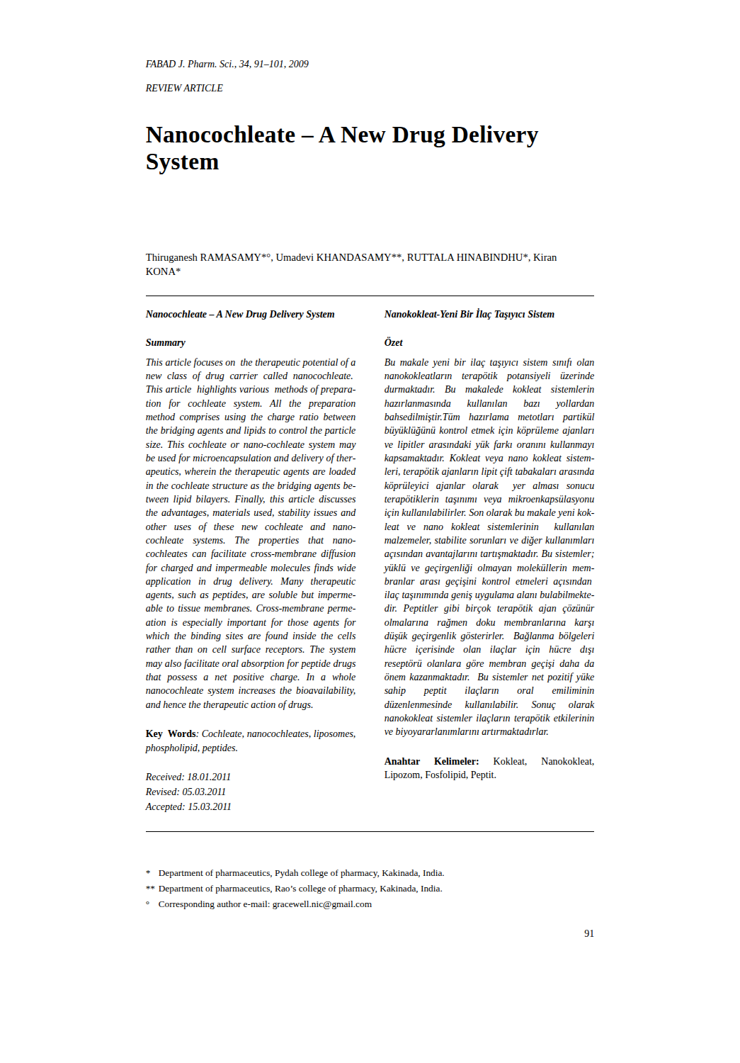FABAD J. Pharm. Sci., 34, 91–101, 2009
REVIEW ARTICLE
Nanocochleate – A New Drug Delivery System
Thiruganesh RAMASAMY*°, Umadevi KHANDASAMY**, RUTTALA HINABINDHU*, Kiran KONA*
Nanocochleate – A New Drug Delivery System
Summary
This article focuses on the therapeutic potential of a new class of drug carrier called nanocochleate. This article highlights various methods of preparation for cochleate system. All the preparation method comprises using the charge ratio between the bridging agents and lipids to control the particle size. This cochleate or nano-cochleate system may be used for microencapsulation and delivery of therapeutics, wherein the therapeutic agents are loaded in the cochleate structure as the bridging agents between lipid bilayers. Finally, this article discusses the advantages, materials used, stability issues and other uses of these new cochleate and nano- cochleate systems. The properties that nano-cochleates can facilitate cross-membrane diffusion for charged and impermeable molecules finds wide application in drug delivery. Many therapeutic agents, such as peptides, are soluble but impermeable to tissue membranes. Cross-membrane permeation is especially important for those agents for which the binding sites are found inside the cells rather than on cell surface receptors. The system may also facilitate oral absorption for peptide drugs that possess a net positive charge. In a whole nanocochleate system increases the bioavailability, and hence the therapeutic action of drugs.
Key Words: Cochleate, nanocochleates, liposomes, phospholipid, peptides.
Received: 18.01.2011
Revised: 05.03.2011
Accepted: 15.03.2011
Nanokokleat-Yeni Bir İlaç Taşıyıcı Sistem
Özet
Bu makale yeni bir ilaç taşıyıcı sistem sınıfı olan nanokokleatların terapötik potansiyeli üzerinde durmaktadır. Bu makalede kokleat sistemlerin hazırlanmasında kullanılan bazı yollardan bahsedilmiştir.Tüm hazırlama metotları partikül büyüklüğünü kontrol etmek için köprüleme ajanları ve lipitler arasındaki yük farkı oranını kullanmayı kapsamaktadır. Kokleat veya nano kokleat sistemleri, terapötik ajanların lipit çift tabakaları arasında köprüleyici ajanlar olarak yer alması sonucu terapötiklerin taşınımı veya mikroenkapsülasyonu için kullanılabilirler. Son olarak bu makale yeni kokleat ve nano kokleat sistemlerinin kullanılan malzemeler, stabilite sorunları ve diğer kullanımları açısından avantajlarını tartışmaktadır. Bu sistemler; yüklü ve geçirgenliği olmayan moleküllerin membranlar arası geçişini kontrol etmeleri açısından ilaç taşınımında geniş uygulama alanı bulabilmektedir. Peptitler gibi birçok terapötik ajan çözünür olmalarına rağmen doku membranlarına karşı düşük geçirgenlik gösterirler. Bağlanma bölgeleri hücre içerisinde olan ilaçlar için hücre dışı reseptörü olanlara göre membran geçişi daha da önem kazanmaktadır. Bu sistemler net pozitif yüke sahip peptit ilaçların oral emiliminin düzenlenmesinde kullanılabilir. Sonuç olarak nanokokleat sistemler ilaçların terapötik etkilerinin ve biyoyararlanımlarını artırmaktadırlar.
Anahtar Kelimeler: Kokleat, Nanokokleat, Lipozom, Fosfolipid, Peptit.
*Department of pharmaceutics, Pydah college of pharmacy, Kakinada, India.
**Department of pharmaceutics, Rao’s college of pharmacy, Kakinada, India.
°Corresponding author e-mail: gracewell.nic@gmail.com
91